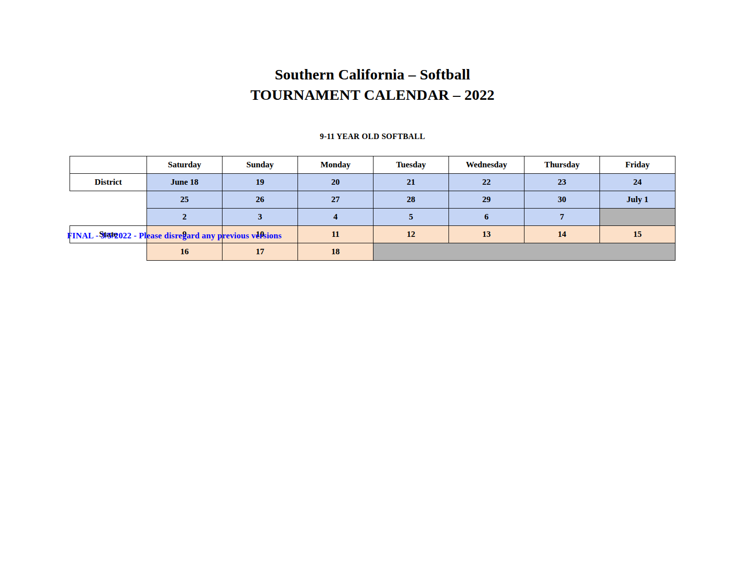Southern California – Softball
TOURNAMENT CALENDAR – 2022
9-11 YEAR OLD SOFTBALL
| | Saturday | Sunday | Monday | Tuesday | Wednesday | Thursday | Friday |
| --- | --- | --- | --- | --- | --- | --- | --- |
| District | June 18 | 19 | 20 | 21 | 22 | 23 | 24 |
| | 25 | 26 | 27 | 28 | 29 | 30 | July 1 |
| | 2 | 3 | 4 | 5 | 6 | 7 | |
| State | 9 | 10 | 11 | 12 | 13 | 14 | 15 |
| | 16 | 17 | 18 | |
FINAL - 3/5/2022 - Please disregard any previous versions